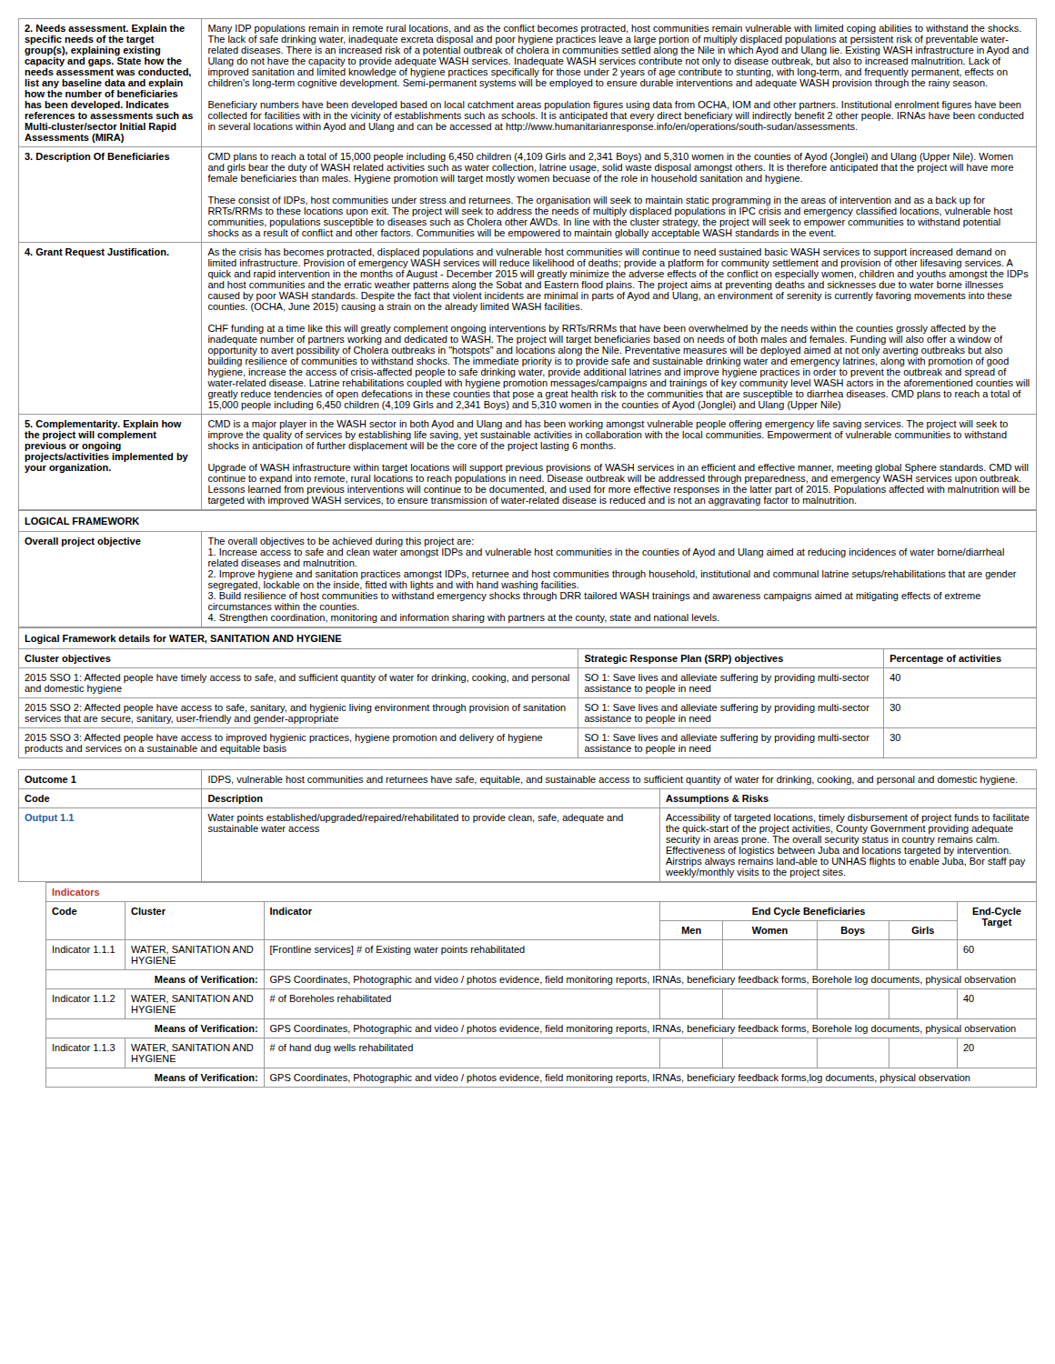| 2. Needs assessment . Explain the specific needs of the target group(s), explaining existing capacity and gaps. State how the needs assessment was conducted, list any baseline data and explain how the number of beneficiaries has been developed. Indicates references to assessments such as Multi-cluster/sector Initial Rapid Assessments (MIRA) | Many IDP populations remain in remote rural locations, and as the conflict becomes protracted, host communities remain vulnerable with limited coping abilities to withstand the shocks. The lack of safe drinking water, inadequate excreta disposal and poor hygiene practices leave a large portion of multiply displaced populations at persistent risk of preventable water-related diseases. There is an increased risk of a potential outbreak of cholera in communities settled along the Nile in which Ayod and Ulang lie. Existing WASH infrastructure in Ayod and Ulang do not have the capacity to provide adequate WASH services. Inadequate WASH services contribute not only to disease outbreak, but also to increased malnutrition. Lack of improved sanitation and limited knowledge of hygiene practices specifically for those under 2 years of age contribute to stunting, with long-term, and frequently permanent, effects on children's long-term cognitive development. Semi-permanent systems will be employed to ensure durable interventions and adequate WASH provision through the rainy season. Beneficiary numbers have been developed based on local catchment areas population figures using data from OCHA, IOM and other partners. Institutional enrolment figures have been collected for facilities with in the vicinity of establishments such as schools. It is anticipated that every direct beneficiary will indirectly benefit 2 other people. IRNAs have been conducted in several locations within Ayod and Ulang and can be accessed at http://www.humanitarianresponse.info/en/operations/south-sudan/assessments. |
| 3. Description Of Beneficiaries | CMD plans to reach a total of 15,000 people including 6,450 children (4,109 Girls and 2,341 Boys) and 5,310 women in the counties of Ayod (Jonglei) and Ulang (Upper Nile). Women and girls bear the duty of WASH related activities such as water collection, latrine usage, solid waste disposal amongst others. It is therefore anticipated that the project will have more female beneficiaries than males. Hygiene promotion will target mostly women becuase of the role in household sanitation and hygiene. These consist of IDPs, host communities under stress and returnees. The organisation will seek to maintain static programming in the areas of intervention and as a back up for RRTs/RRMs to these locations upon exit. The project will seek to address the needs of multiply displaced populations in IPC crisis and emergency classified locations, vulnerable host communities, populations susceptible to diseases such as Cholera other AWDs. In line with the cluster strategy, the project will seek to empower communities to withstand potential shocks as a result of conflict and other factors. Communities will be empowered to maintain globally acceptable WASH standards in the event. |
| 4. Grant Request Justification . | As the crisis has becomes protracted, displaced populations and vulnerable host communities will continue to need sustained basic WASH services to support increased demand on limited infrastructure. Provision of emergency WASH services will reduce likelihood of deaths; provide a platform for community settlement and provision of other lifesaving services. A quick and rapid intervention in the months of August - December 2015 will greatly minimize the adverse effects of the conflict on especially women, children and youths amongst the IDPs and host communities and the erratic weather patterns along the Sobat and Eastern flood plains. The project aims at preventing deaths and sicknesses due to water borne illnesses caused by poor WASH standards. Despite the fact that violent incidents are minimal in parts of Ayod and Ulang, an environment of serenity is currently favoring movements into these counties. (OCHA, June 2015) causing a strain on the already limited WASH facilities. CHF funding at a time like this will greatly complement ongoing interventions by RRTs/RRMs that have been overwhelmed by the needs within the counties grossly affected by the inadequate number of partners working and dedicated to WASH. The project will target beneficiaries based on needs of both males and females. Funding will also offer a window of opportunity to avert possibility of Cholera outbreaks in "hotspots" and locations along the Nile. Preventative measures will be deployed aimed at not only averting outbreaks but also building resilience of communities to withstand shocks. The immediate priority is to provide safe and sustainable drinking water and emergency latrines, along with promotion of good hygiene, increase the access of crisis-affected people to safe drinking water, provide additional latrines and improve hygiene practices in order to prevent the outbreak and spread of water-related disease. Latrine rehabilitations coupled with hygiene promotion messages/campaigns and trainings of key community level WASH actors in the aforementioned counties will greatly reduce tendencies of open defecations in these counties that pose a great health risk to the communities that are susceptible to diarrhea diseases. CMD plans to reach a total of 15,000 people including 6,450 children (4,109 Girls and 2,341 Boys) and 5,310 women in the counties of Ayod (Jonglei) and Ulang (Upper Nile) |
| 5. Complementarity . Explain how the project will complement previous or ongoing projects/activities implemented by your organization. | CMD is a major player in the WASH sector in both Ayod and Ulang and has been working amongst vulnerable people offering emergency life saving services. The project will seek to improve the quality of services by establishing life saving, yet sustainable activities in collaboration with the local communities. Empowerment of vulnerable communities to withstand shocks in anticipation of further displacement will be the core of the project lasting 6 months. Upgrade of WASH infrastructure within target locations will support previous provisions of WASH services in an efficient and effective manner, meeting global Sphere standards. CMD will continue to expand into remote, rural locations to reach populations in need. Disease outbreak will be addressed through preparedness, and emergency WASH services upon outbreak. Lessons learned from previous interventions will continue to be documented, and used for more effective responses in the latter part of 2015. Populations affected with malnutrition will be targeted with improved WASH services, to ensure transmission of water-related disease is reduced and is not an aggravating factor to malnutrition. |
| LOGICAL FRAMEWORK |
| Overall project objective | The overall objectives to be achieved during this project are: 1. Increase access to safe and clean water amongst IDPs and vulnerable host communities in the counties of Ayod and Ulang aimed at reducing incidences of water borne/diarrheal related diseases and malnutrition. 2. Improve hygiene and sanitation practices amongst IDPs, returnee and host communities through household, institutional and communal latrine setups/rehabilitations that are gender segregated, lockable on the inside, fitted with lights and with hand washing facilities. 3. Build resilience of host communities to withstand emergency shocks through DRR tailored WASH trainings and awareness campaigns aimed at mitigating effects of extreme circumstances within the counties. 4. Strengthen coordination, monitoring and information sharing with partners at the county, state and national levels. |
| Logical Framework details for WATER, SANITATION AND HYGIENE |
| Cluster objectives | Strategic Response Plan (SRP) objectives | Percentage of activities |
| 2015 SSO 1: Affected people have timely access to safe, and sufficient quantity of water for drinking, cooking, and personal and domestic hygiene | SO 1: Save lives and alleviate suffering by providing multi-sector assistance to people in need | 40 |
| 2015 SSO 2: Affected people have access to safe, sanitary, and hygienic living environment through provision of sanitation services that are secure, sanitary, user-friendly and gender-appropriate | SO 1: Save lives and alleviate suffering by providing multi-sector assistance to people in need | 30 |
| 2015 SSO 3: Affected people have access to improved hygienic practices, hygiene promotion and delivery of hygiene products and services on a sustainable and equitable basis | SO 1: Save lives and alleviate suffering by providing multi-sector assistance to people in need | 30 |
| Outcome 1 | IDPS, vulnerable host communities and returnees have safe, equitable, and sustainable access to sufficient quantity of water for drinking, cooking, and personal and domestic hygiene. |
| Code | Description | Assumptions & Risks |
| Output 1.1 | Water points established/upgraded/repaired/rehabilitated to provide clean, safe, adequate and sustainable water access | Accessibility of targeted locations, timely disbursement of project funds to facilitate the quick-start of the project activities, County Government providing adequate security in areas prone. The overall security status in country remains calm. Effectiveness of logistics between Juba and locations targeted by intervention. Airstrips always remains land-able to UNHAS flights to enable Juba, Bor staff pay weekly/monthly visits to the project sites. |
Indicators
| Code | Cluster | Indicator | End Cycle Beneficiaries | End-Cycle Target |
| --- | --- | --- | --- | --- |
| Men | Women | Boys | Girls |
| Indicator 1.1.1 | WATER, SANITATION AND HYGIENE | [Frontline services] # of Existing water points rehabilitated | | | | | 60 |
| Means of Verification: | GPS Coordinates, Photographic and video / photos evidence, field monitoring reports, IRNAs, beneficiary feedback forms, Borehole log documents, physical observation |
| Indicator 1.1.2 | WATER, SANITATION AND HYGIENE | # of Boreholes rehabilitated | | | | | 40 |
| Means of Verification: | GPS Coordinates, Photographic and video / photos evidence, field monitoring reports, IRNAs, beneficiary feedback forms, Borehole log documents, physical observation |
| Indicator 1.1.3 | WATER, SANITATION AND HYGIENE | # of hand dug wells rehabilitated | | | | | 20 |
| Means of Verification: | GPS Coordinates, Photographic and video / photos evidence, field monitoring reports, IRNAs, beneficiary feedback forms,log documents, physical observation |